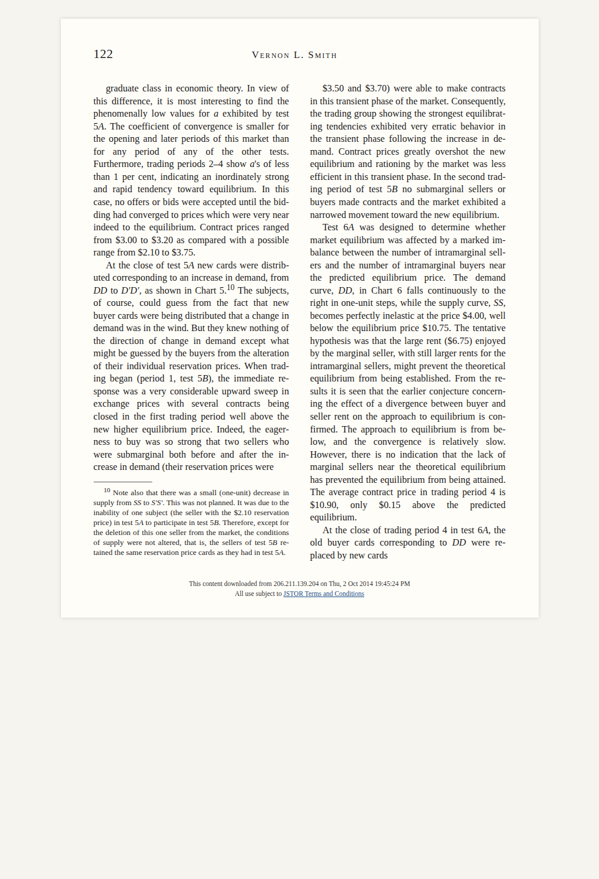122 Vernon L. Smith
graduate class in economic theory. In view of this difference, it is most interesting to find the phenomenally low values for a exhibited by test 5A. The coefficient of convergence is smaller for the opening and later periods of this market than for any period of any of the other tests. Furthermore, trading periods 2–4 show a's of less than 1 per cent, indicating an inordinately strong and rapid tendency toward equilibrium. In this case, no offers or bids were accepted until the bidding had converged to prices which were very near indeed to the equilibrium. Contract prices ranged from $3.00 to $3.20 as compared with a possible range from $2.10 to $3.75.
At the close of test 5A new cards were distributed corresponding to an increase in demand, from DD to D′D′, as shown in Chart 5.10 The subjects, of course, could guess from the fact that new buyer cards were being distributed that a change in demand was in the wind. But they knew nothing of the direction of change in demand except what might be guessed by the buyers from the alteration of their individual reservation prices. When trading began (period 1, test 5B), the immediate response was a very considerable upward sweep in exchange prices with several contracts being closed in the first trading period well above the new higher equilibrium price. Indeed, the eagerness to buy was so strong that two sellers who were submarginal both before and after the increase in demand (their reservation prices were
10 Note also that there was a small (one-unit) decrease in supply from SS to S′S′. This was not planned. It was due to the inability of one subject (the seller with the $2.10 reservation price) in test 5A to participate in test 5B. Therefore, except for the deletion of this one seller from the market, the conditions of supply were not altered, that is, the sellers of test 5B retained the same reservation price cards as they had in test 5A.
$3.50 and $3.70) were able to make contracts in this transient phase of the market. Consequently, the trading group showing the strongest equilibrating tendencies exhibited very erratic behavior in the transient phase following the increase in demand. Contract prices greatly overshot the new equilibrium and rationing by the market was less efficient in this transient phase. In the second trading period of test 5B no submarginal sellers or buyers made contracts and the market exhibited a narrowed movement toward the new equilibrium.
Test 6A was designed to determine whether market equilibrium was affected by a marked imbalance between the number of intramarginal sellers and the number of intramarginal buyers near the predicted equilibrium price. The demand curve, DD, in Chart 6 falls continuously to the right in one-unit steps, while the supply curve, SS, becomes perfectly inelastic at the price $4.00, well below the equilibrium price $10.75. The tentative hypothesis was that the large rent ($6.75) enjoyed by the marginal seller, with still larger rents for the intramarginal sellers, might prevent the theoretical equilibrium from being established. From the results it is seen that the earlier conjecture concerning the effect of a divergence between buyer and seller rent on the approach to equilibrium is confirmed. The approach to equilibrium is from below, and the convergence is relatively slow. However, there is no indication that the lack of marginal sellers near the theoretical equilibrium has prevented the equilibrium from being attained. The average contract price in trading period 4 is $10.90, only $0.15 above the predicted equilibrium.
At the close of trading period 4 in test 6A, the old buyer cards corresponding to DD were replaced by new cards
This content downloaded from 206.211.139.204 on Thu, 2 Oct 2014 19:45:24 PM
All use subject to JSTOR Terms and Conditions